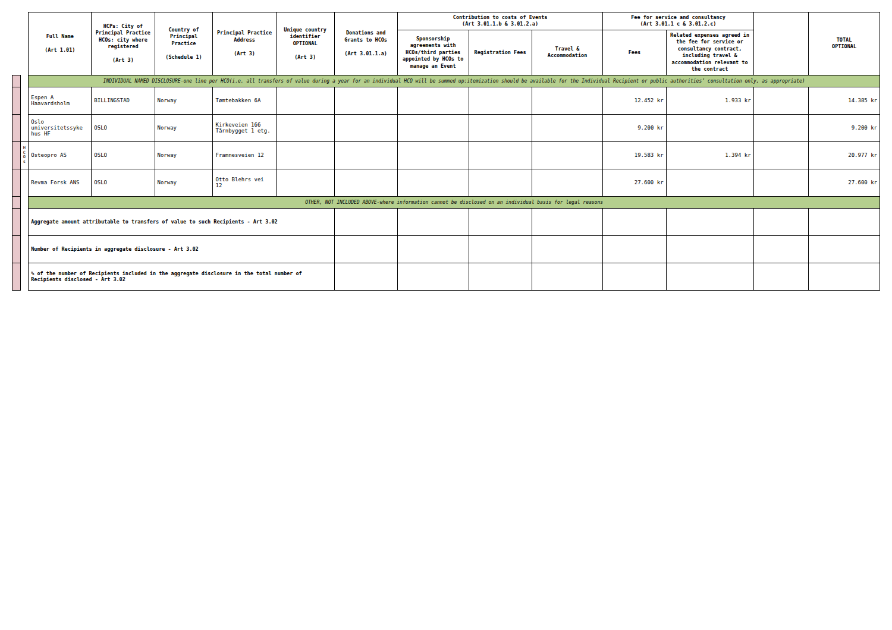| | | Full Name (Art 1.01) | HCPs: City of Principal Practice HCOs: city where registered (Art 3) | Country of Principal Practice (Schedule 1) | Principal Practice Address (Art 3) | Unique country identifier OPTIONAL (Art 3) | Donations and Grants to HCOs (Art 3.01.1.a) | Contribution to costs of Events (Art 3.01.1.b & 3.01.2.a) | Fee for service and consultancy (Art 3.01.1 c & 3.01.2.c) | | TOTAL OPTIONAL |
| | | Sponsorship agreements with HCOs/third parties appointed by HCOs to manage an Event | Registration Fees | Travel & Accommodation | Fees | Related expenses agreed in the fee for service or consultancy contract, including travel & accommodation relevant to the contract |
| | | INDIVIDUAL NAMED DISCLOSURE-one line per HCO(i.e. all transfers of value during a year for an individual HCO will be summed up:itemization should be available for the Individual Recipient or public authorities’ consultation only, as appropriate) |
| | | Espen A Haavardsholm | BILLINGSTAD | Norway | Tømtebakken 6A | | | | | | 12.452 kr | 1.933 kr | | 14.385 kr |
| | | Oslo universitetssyke hus HF | OSLO | Norway | Kirkeveien 166 Tårnbygget 1 etg. | | | | | | 9.200 kr | | | 9.200 kr |
| | H C O s | Osteopro AS | OSLO | Norway | Framnesveien 12 | | | | | | 19.583 kr | 1.394 kr | | 20.977 kr |
| | | Revma Forsk ANS | OSLO | Norway | Otto Blehrs vei 12 | | | | | | 27.600 kr | | | 27.600 kr |
| | | OTHER, NOT INCLUDED ABOVE-where information cannot be disclosed on an individual basis for legal reasons |
| | | Aggregate amount attributable to transfers of value to such Recipients - Art 3.02 | | | | | | | | |
| | | Number of Recipients in aggregate disclosure - Art 3.02 | | | | | | | | |
| | | % of the number of Recipients included in the aggregate disclosure in the total number of Recipients disclosed - Art 3.02 | | | | | | | | |